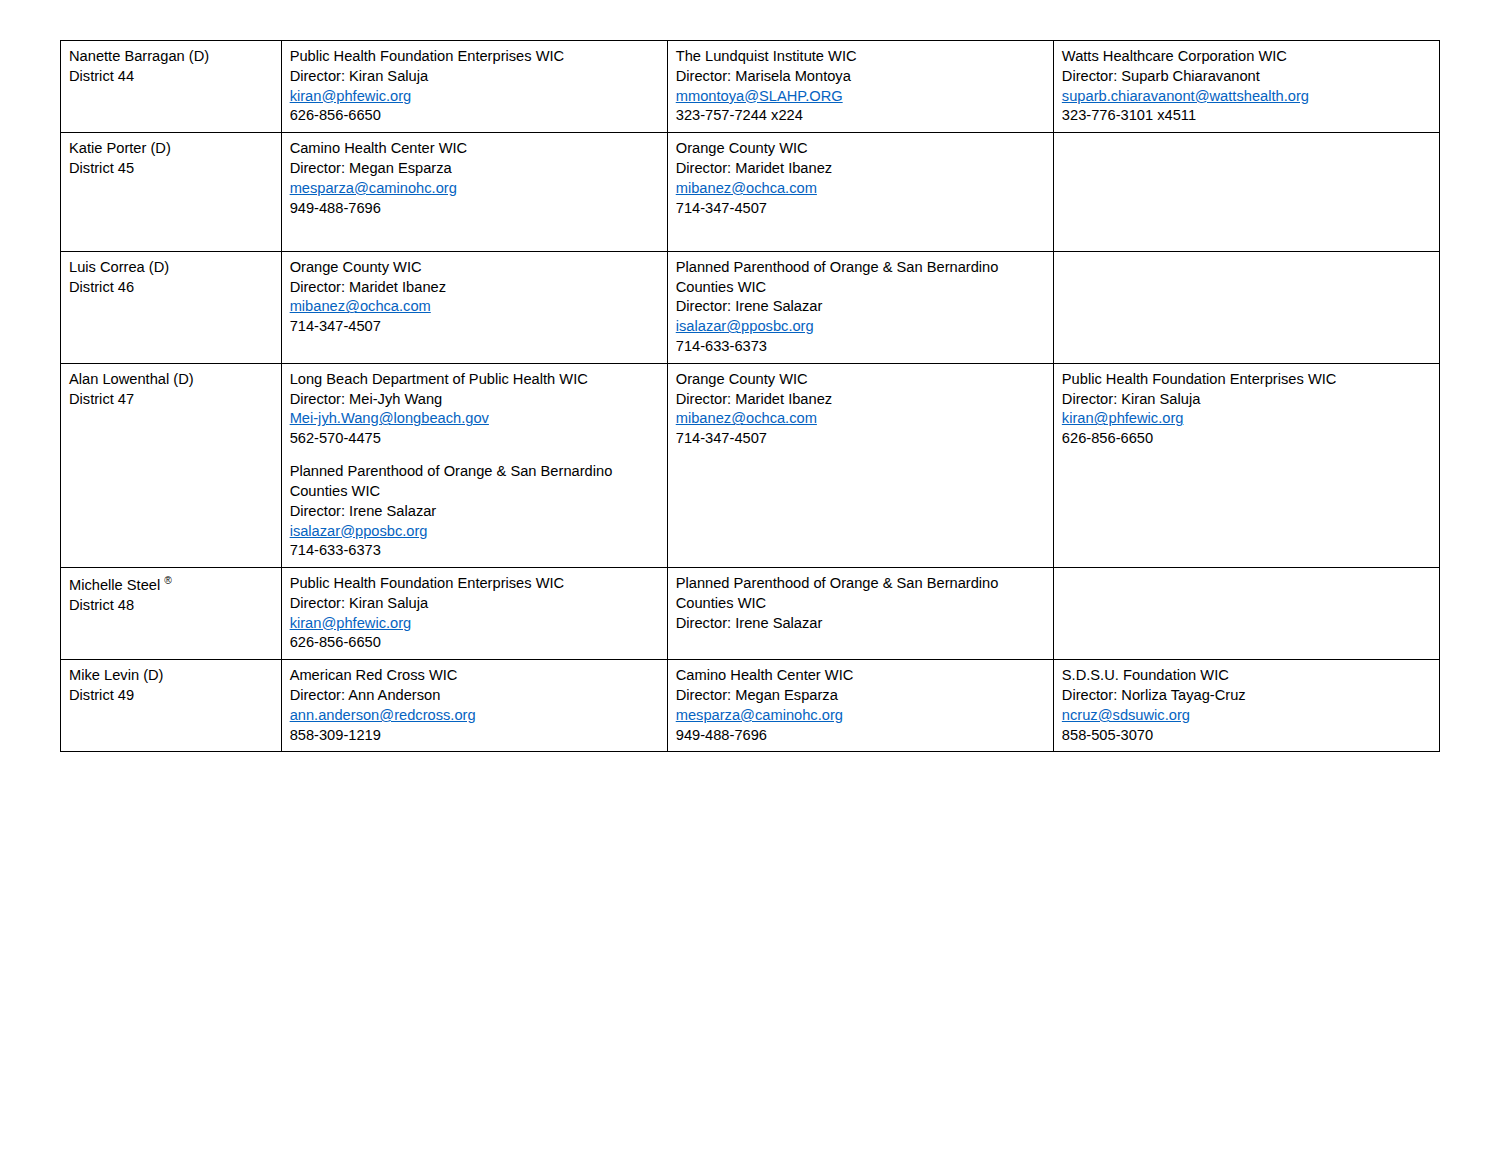| Nanette Barragan (D) District 44 | Public Health Foundation Enterprises WIC Director: Kiran Saluja kiran@phfewic.org 626-856-6650 | The Lundquist Institute WIC Director: Marisela Montoya mmontoya@SLAHP.ORG 323-757-7244 x224 | Watts Healthcare Corporation WIC Director: Suparb Chiaravanont suparb.chiaravanont@wattshealth.org 323-776-3101 x4511 |
| Katie Porter (D) District 45 | Camino Health Center WIC Director: Megan Esparza mesparza@caminohc.org 949-488-7696 | Orange County WIC Director: Maridet Ibanez mibanez@ochca.com 714-347-4507 | |
| Luis Correa (D) District 46 | Orange County WIC Director: Maridet Ibanez mibanez@ochca.com 714-347-4507 | Planned Parenthood of Orange & San Bernardino Counties WIC Director: Irene Salazar isalazar@pposbc.org 714-633-6373 | |
| Alan Lowenthal (D) District 47 | Long Beach Department of Public Health WIC Director: Mei-Jyh Wang Mei-jyh.Wang@longbeach.gov 562-570-4475 Planned Parenthood of Orange & San Bernardino Counties WIC Director: Irene Salazar isalazar@pposbc.org 714-633-6373 | Orange County WIC Director: Maridet Ibanez mibanez@ochca.com 714-347-4507 | Public Health Foundation Enterprises WIC Director: Kiran Saluja kiran@phfewic.org 626-856-6650 |
| Michelle Steel ® District 48 | Public Health Foundation Enterprises WIC Director: Kiran Saluja kiran@phfewic.org 626-856-6650 | Planned Parenthood of Orange & San Bernardino Counties WIC Director: Irene Salazar | |
| Mike Levin (D) District 49 | American Red Cross WIC Director: Ann Anderson ann.anderson@redcross.org 858-309-1219 | Camino Health Center WIC Director: Megan Esparza mesparza@caminohc.org 949-488-7696 | S.D.S.U. Foundation WIC Director: Norliza Tayag-Cruz ncruz@sdsuwic.org 858-505-3070 |